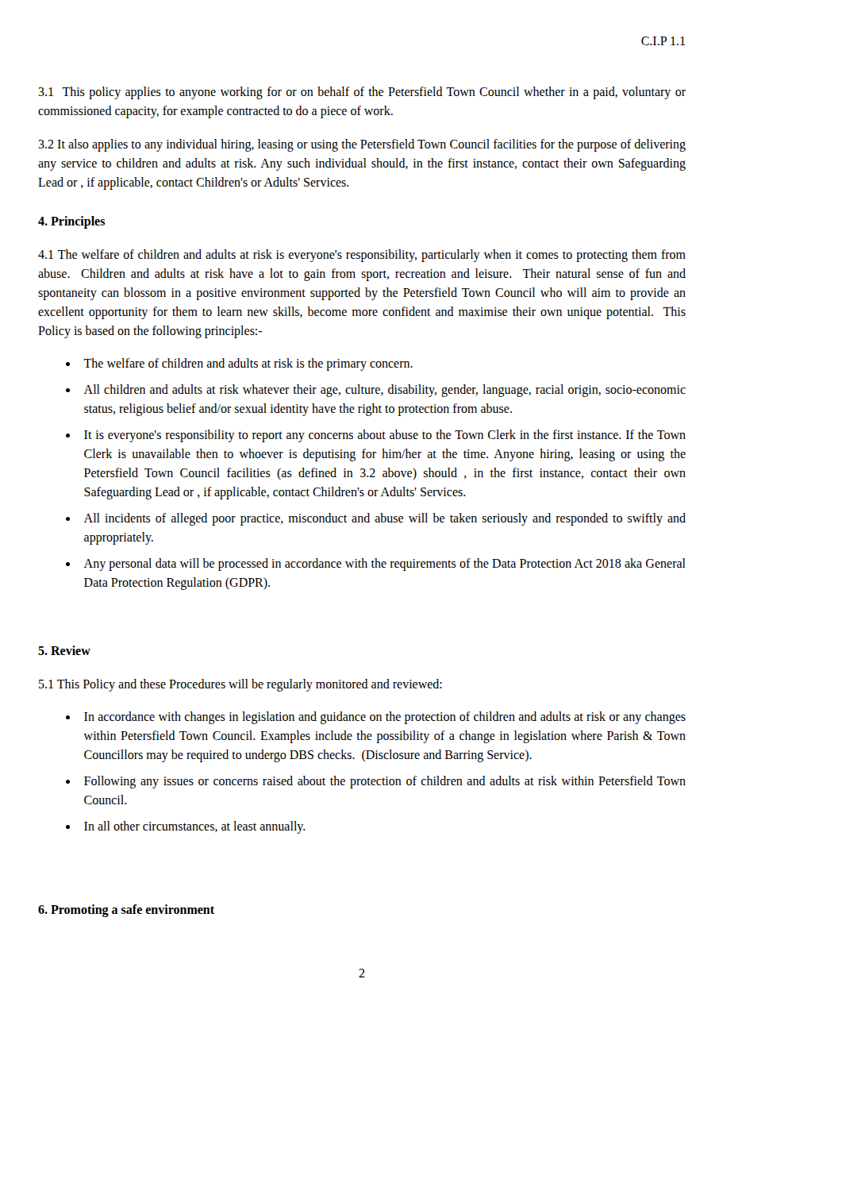C.I.P 1.1
3.1 This policy applies to anyone working for or on behalf of the Petersfield Town Council whether in a paid, voluntary or commissioned capacity, for example contracted to do a piece of work.
3.2 It also applies to any individual hiring, leasing or using the Petersfield Town Council facilities for the purpose of delivering any service to children and adults at risk. Any such individual should, in the first instance, contact their own Safeguarding Lead or , if applicable, contact Children's or Adults' Services.
4. Principles
4.1 The welfare of children and adults at risk is everyone's responsibility, particularly when it comes to protecting them from abuse. Children and adults at risk have a lot to gain from sport, recreation and leisure. Their natural sense of fun and spontaneity can blossom in a positive environment supported by the Petersfield Town Council who will aim to provide an excellent opportunity for them to learn new skills, become more confident and maximise their own unique potential. This Policy is based on the following principles:-
The welfare of children and adults at risk is the primary concern.
All children and adults at risk whatever their age, culture, disability, gender, language, racial origin, socio-economic status, religious belief and/or sexual identity have the right to protection from abuse.
It is everyone's responsibility to report any concerns about abuse to the Town Clerk in the first instance. If the Town Clerk is unavailable then to whoever is deputising for him/her at the time. Anyone hiring, leasing or using the Petersfield Town Council facilities (as defined in 3.2 above) should , in the first instance, contact their own Safeguarding Lead or , if applicable, contact Children's or Adults' Services.
All incidents of alleged poor practice, misconduct and abuse will be taken seriously and responded to swiftly and appropriately.
Any personal data will be processed in accordance with the requirements of the Data Protection Act 2018 aka General Data Protection Regulation (GDPR).
5. Review
5.1 This Policy and these Procedures will be regularly monitored and reviewed:
In accordance with changes in legislation and guidance on the protection of children and adults at risk or any changes within Petersfield Town Council. Examples include the possibility of a change in legislation where Parish & Town Councillors may be required to undergo DBS checks. (Disclosure and Barring Service).
Following any issues or concerns raised about the protection of children and adults at risk within Petersfield Town Council.
In all other circumstances, at least annually.
6. Promoting a safe environment
2